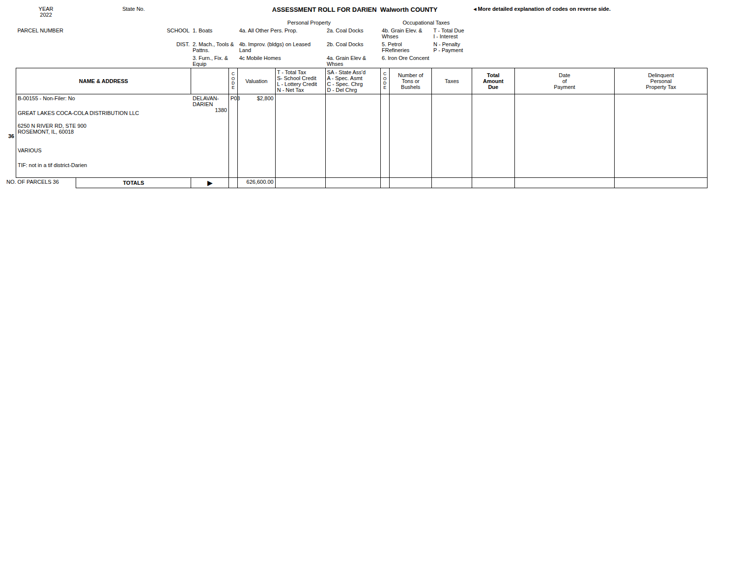| | YEAR 2022 | State No. | | ASSESSMENT ROLL FOR DARIEN Walworth COUNTY | ◂ More detailed explanation of codes on reverse side. |
| | | | | Personal Property | Occupational Taxes | |
| | PARCEL NUMBER | SCHOOL | 1. Boats | 4a. All Other Pers. Prop. | 2a. Coal Docks | 4b. Grain Elev. & Whses | T - Total Due I - Interest | |
| | | DIST. | 2. Mach., Tools & Pattns. | 4b. Improv. (bldgs) on Leased Land | 2b. Coal Docks | 5. Petrol FRefineries | N - Penalty P - Payment | |
| | | | 3. Furn., Fix. & Equip | 4c Mobile Homes | 4a. Grain Elev & Whses | 6. Iron Ore Concent | | |
| | NAME & ADDRESS | | C O D E | Valuation | T - Total Tax S- School Credit L - Lottery Credit N - Net Tax | SA - State Ass'd A - Spec. Asmt C - Spec. Chrg D - Del Chrg | C O D E | Number of Tons or Bushels | Taxes | Total Amount Due | Date of Payment | Delinquent Personal Property Tax |
| 36 | B-00155 - Non-Filer: No GREAT LAKES COCA-COLA DISTRIBUTION LLC 6250 N RIVER RD, STE 900 ROSEMONT, IL, 60018 VARIOUS TIF: not in a tif district-Darien | DELAVAN-DARIEN 1380 | P03 | $2,800 | | | | | | | | |
| NO. OF PARCELS 36 | TOTALS | ▶ | | 626,600.00 | | | | | | | | |